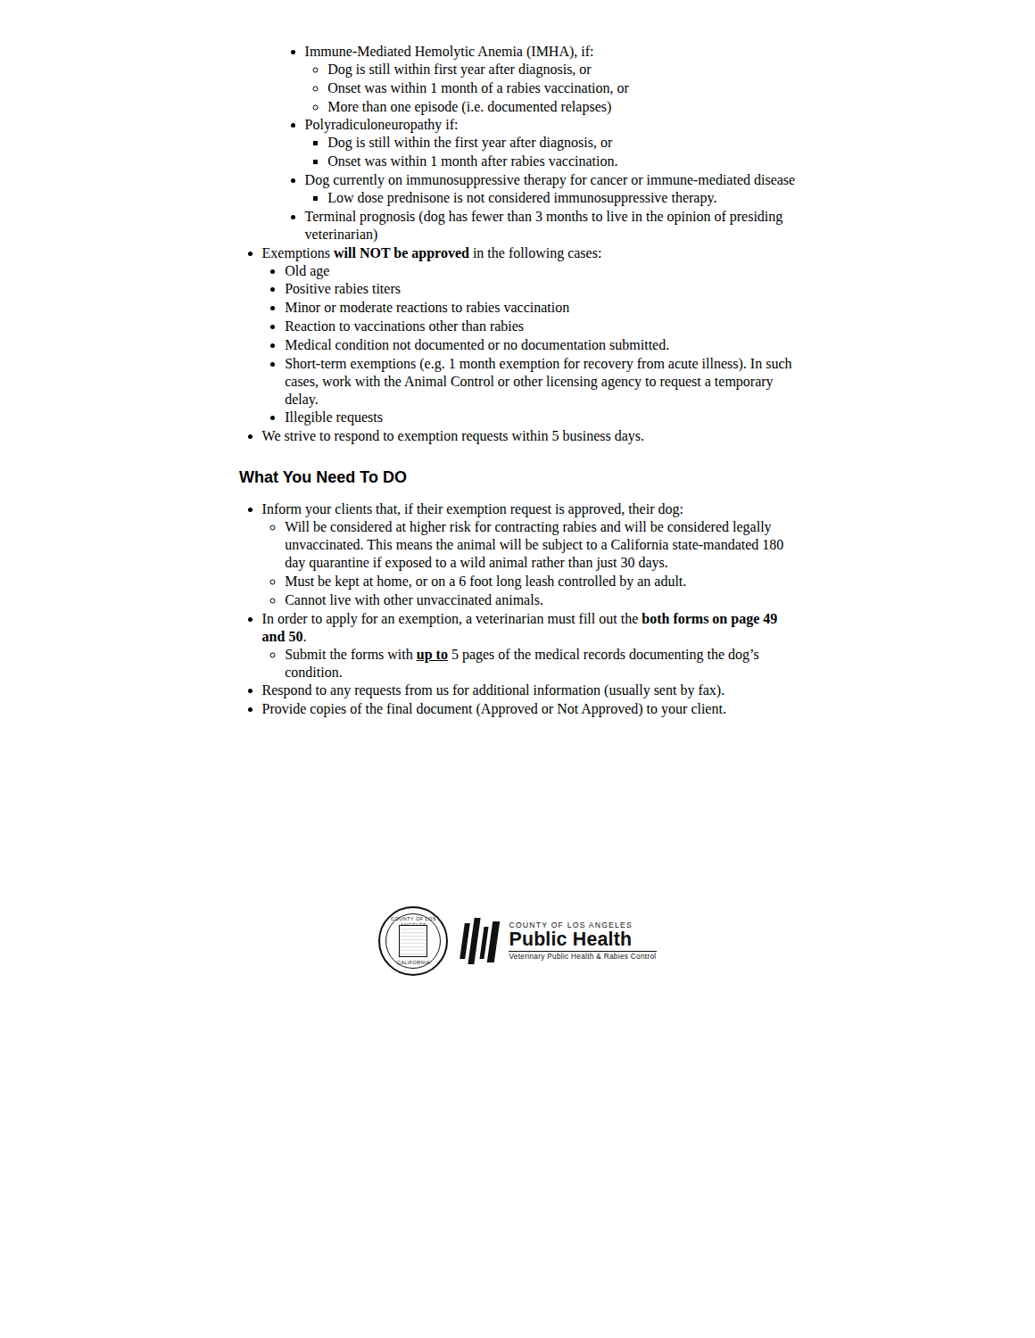Immune-Mediated Hemolytic Anemia (IMHA), if:
Dog is still within first year after diagnosis, or
Onset was within 1 month of a rabies vaccination, or
More than one episode (i.e. documented relapses)
Polyradiculoneuropathy if:
Dog is still within the first year after diagnosis, or
Onset was within 1 month after rabies vaccination.
Dog currently on immunosuppressive therapy for cancer or immune-mediated disease
Low dose prednisone is not considered immunosuppressive therapy.
Terminal prognosis (dog has fewer than 3 months to live in the opinion of presiding veterinarian)
Exemptions will NOT be approved in the following cases:
Old age
Positive rabies titers
Minor or moderate reactions to rabies vaccination
Reaction to vaccinations other than rabies
Medical condition not documented or no documentation submitted.
Short-term exemptions (e.g. 1 month exemption for recovery from acute illness). In such cases, work with the Animal Control or other licensing agency to request a temporary delay.
Illegible requests
We strive to respond to exemption requests within 5 business days.
What You Need To DO
Inform your clients that, if their exemption request is approved, their dog:
Will be considered at higher risk for contracting rabies and will be considered legally unvaccinated. This means the animal will be subject to a California state-mandated 180 day quarantine if exposed to a wild animal rather than just 30 days.
Must be kept at home, or on a 6 foot long leash controlled by an adult.
Cannot live with other unvaccinated animals.
In order to apply for an exemption, a veterinarian must fill out the both forms on page 49 and 50.
Submit the forms with up to 5 pages of the medical records documenting the dog’s condition.
Respond to any requests from us for additional information (usually sent by fax).
Provide copies of the final document (Approved or Not Approved) to your client.
COUNTY OF LOS ANGELES
CALIFORNIA
County of Los Angeles
Public Health
Veterinary Public Health & Rabies Control